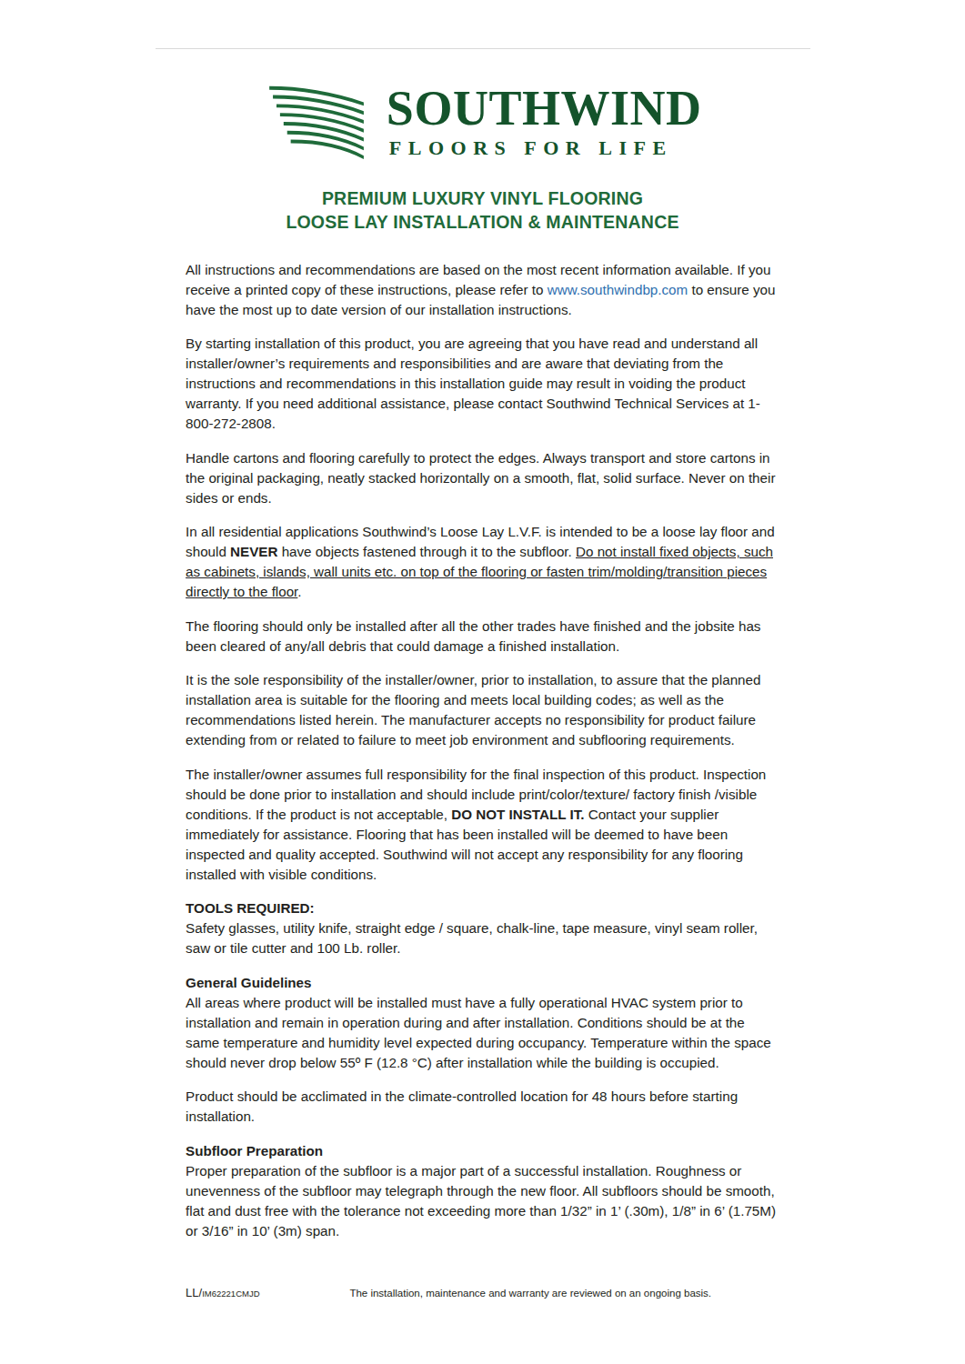SOUTHWIND FLOORS FOR LIFE
PREMIUM LUXURY VINYL FLOORING LOOSE LAY INSTALLATION & MAINTENANCE
All instructions and recommendations are based on the most recent information available. If you receive a printed copy of these instructions, please refer to www.southwindbp.com to ensure you have the most up to date version of our installation instructions.
By starting installation of this product, you are agreeing that you have read and understand all installer/owner’s requirements and responsibilities and are aware that deviating from the instructions and recommendations in this installation guide may result in voiding the product warranty. If you need additional assistance, please contact Southwind Technical Services at 1-800-272-2808.
Handle cartons and flooring carefully to protect the edges. Always transport and store cartons in the original packaging, neatly stacked horizontally on a smooth, flat, solid surface. Never on their sides or ends.
In all residential applications Southwind’s Loose Lay L.V.F. is intended to be a loose lay floor and should NEVER have objects fastened through it to the subfloor. Do not install fixed objects, such as cabinets, islands, wall units etc. on top of the flooring or fasten trim/molding/transition pieces directly to the floor.
The flooring should only be installed after all the other trades have finished and the jobsite has been cleared of any/all debris that could damage a finished installation.
It is the sole responsibility of the installer/owner, prior to installation, to assure that the planned installation area is suitable for the flooring and meets local building codes; as well as the recommendations listed herein. The manufacturer accepts no responsibility for product failure extending from or related to failure to meet job environment and subflooring requirements.
The installer/owner assumes full responsibility for the final inspection of this product. Inspection should be done prior to installation and should include print/color/texture/ factory finish /visible conditions. If the product is not acceptable, DO NOT INSTALL IT. Contact your supplier immediately for assistance. Flooring that has been installed will be deemed to have been inspected and quality accepted. Southwind will not accept any responsibility for any flooring installed with visible conditions.
TOOLS REQUIRED:
Safety glasses, utility knife, straight edge / square, chalk-line, tape measure, vinyl seam roller, saw or tile cutter and 100 Lb. roller.
General Guidelines
All areas where product will be installed must have a fully operational HVAC system prior to installation and remain in operation during and after installation. Conditions should be at the same temperature and humidity level expected during occupancy. Temperature within the space should never drop below 55º F (12.8 °C) after installation while the building is occupied.
Product should be acclimated in the climate-controlled location for 48 hours before starting installation.
Subfloor Preparation
Proper preparation of the subfloor is a major part of a successful installation. Roughness or unevenness of the subfloor may telegraph through the new floor. All subfloors should be smooth, flat and dust free with the tolerance not exceeding more than 1/32” in 1’ (.30m), 1/8” in 6’ (1.75M) or 3/16” in 10’ (3m) span.
LL/IM62221CMJD
The installation, maintenance and warranty are reviewed on an ongoing basis.